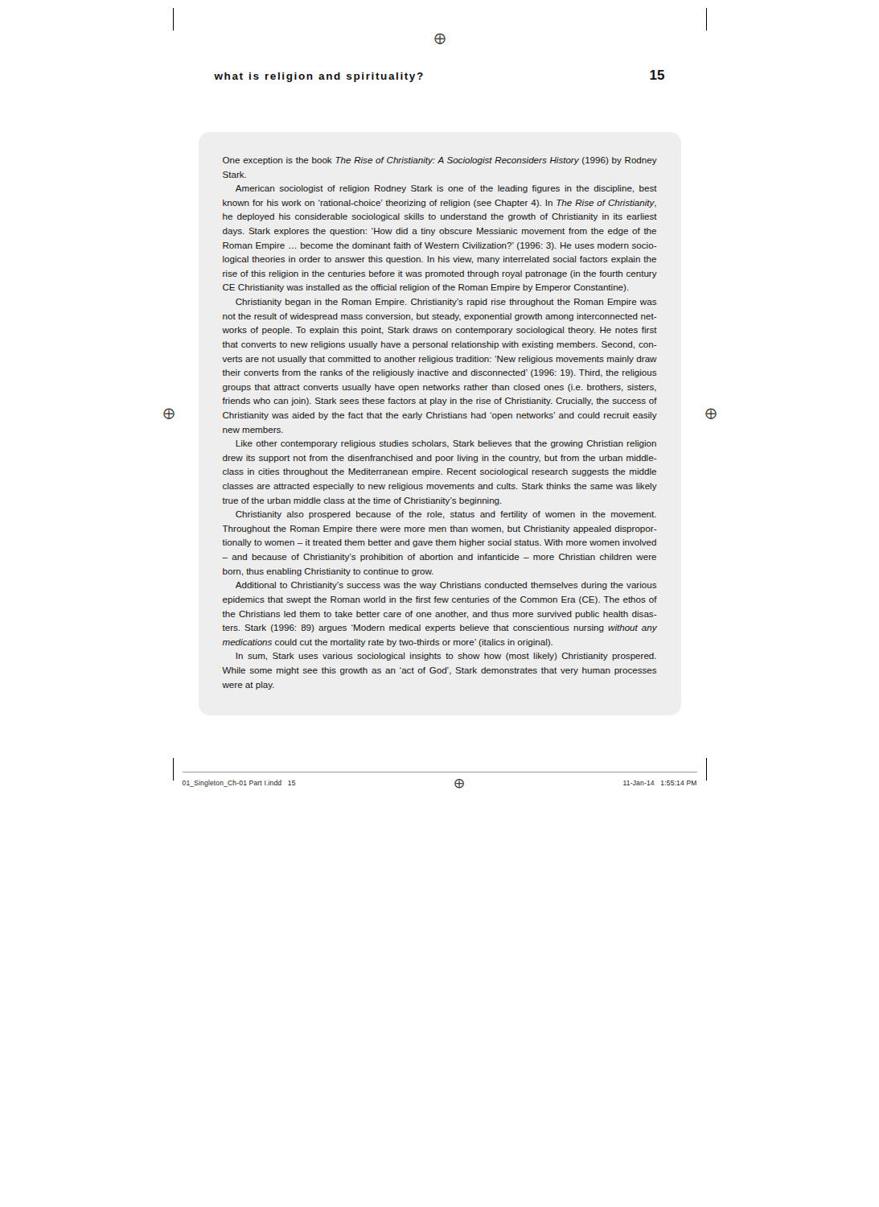⨁
⨁
⨁
what is religion and spirituality? 15
One exception is the book The Rise of Christianity: A Sociologist Reconsiders History (1996) by Rodney Stark.
American sociologist of religion Rodney Stark is one of the leading figures in the discipline, best known for his work on ‘rational-choice’ theorizing of religion (see Chapter 4). In The Rise of Christianity, he deployed his considerable sociological skills to understand the growth of Christianity in its earliest days. Stark explores the question: ‘How did a tiny obscure Messianic movement from the edge of the Roman Empire … become the dominant faith of Western Civilization?’ (1996: 3). He uses modern sociological theories in order to answer this question. In his view, many interrelated social factors explain the rise of this religion in the centuries before it was promoted through royal patronage (in the fourth century CE Christianity was installed as the official religion of the Roman Empire by Emperor Constantine).
Christianity began in the Roman Empire. Christianity’s rapid rise throughout the Roman Empire was not the result of widespread mass conversion, but steady, exponential growth among interconnected networks of people. To explain this point, Stark draws on contemporary sociological theory. He notes first that converts to new religions usually have a personal relationship with existing members. Second, converts are not usually that committed to another religious tradition: ‘New religious movements mainly draw their converts from the ranks of the religiously inactive and disconnected’ (1996: 19). Third, the religious groups that attract converts usually have open networks rather than closed ones (i.e. brothers, sisters, friends who can join). Stark sees these factors at play in the rise of Christianity. Crucially, the success of Christianity was aided by the fact that the early Christians had ‘open networks’ and could recruit easily new members.
Like other contemporary religious studies scholars, Stark believes that the growing Christian religion drew its support not from the disenfranchised and poor living in the country, but from the urban middle-class in cities throughout the Mediterranean empire. Recent sociological research suggests the middle classes are attracted especially to new religious movements and cults. Stark thinks the same was likely true of the urban middle class at the time of Christianity’s beginning.
Christianity also prospered because of the role, status and fertility of women in the movement. Throughout the Roman Empire there were more men than women, but Christianity appealed disproportionally to women – it treated them better and gave them higher social status. With more women involved – and because of Christianity’s prohibition of abortion and infanticide – more Christian children were born, thus enabling Christianity to continue to grow.
Additional to Christianity’s success was the way Christians conducted themselves during the various epidemics that swept the Roman world in the first few centuries of the Common Era (CE). The ethos of the Christians led them to take better care of one another, and thus more survived public health disasters. Stark (1996: 89) argues ‘Modern medical experts believe that conscientious nursing without any medications could cut the mortality rate by two-thirds or more’ (italics in original).
In sum, Stark uses various sociological insights to show how (most likely) Christianity prospered. While some might see this growth as an ‘act of God’, Stark demonstrates that very human processes were at play.
01_Singleton_Ch-01 Part I.indd 15 ⨁ 11-Jan-14 1:55:14 PM